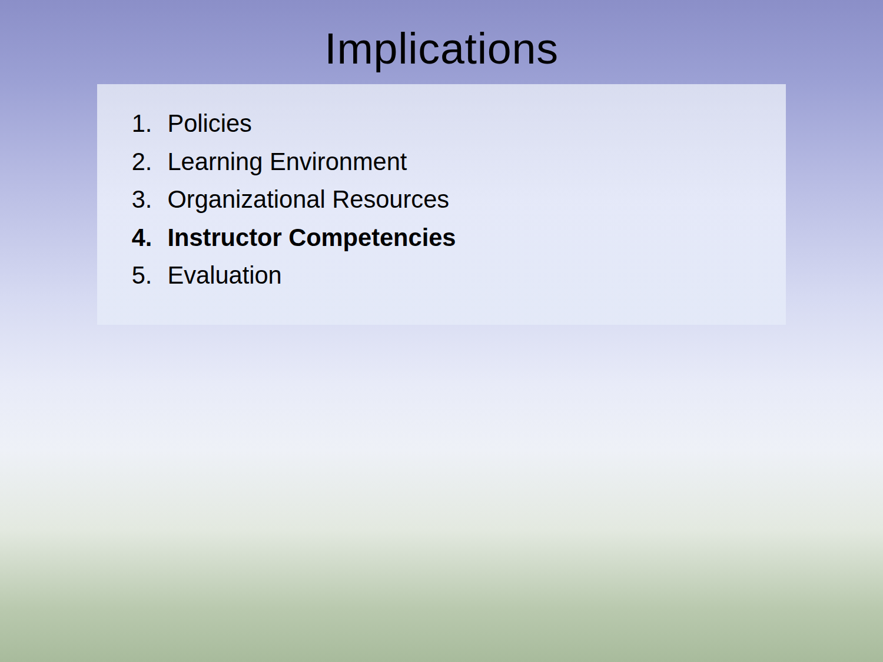Implications
Policies
Learning Environment
Organizational Resources
Instructor Competencies
Evaluation